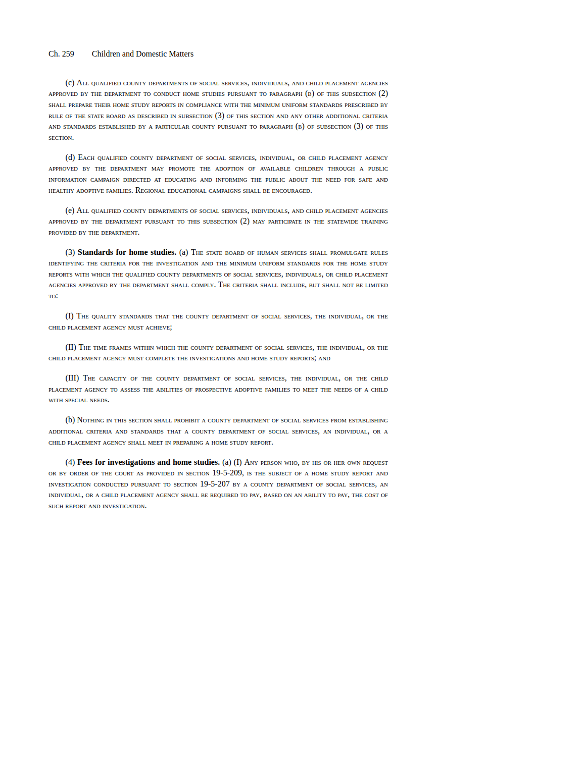Ch. 259 Children and Domestic Matters
(c) All qualified county departments of social services, individuals, and child placement agencies approved by the department to conduct home studies pursuant to paragraph (b) of this subsection (2) shall prepare their home study reports in compliance with the minimum uniform standards prescribed by rule of the state board as described in subsection (3) of this section and any other additional criteria and standards established by a particular county pursuant to paragraph (b) of subsection (3) of this section.
(d) Each qualified county department of social services, individual, or child placement agency approved by the department may promote the adoption of available children through a public information campaign directed at educating and informing the public about the need for safe and healthy adoptive families. Regional educational campaigns shall be encouraged.
(e) All qualified county departments of social services, individuals, and child placement agencies approved by the department pursuant to this subsection (2) may participate in the statewide training provided by the department.
(3) Standards for home studies. (a) The state board of human services shall promulgate rules identifying the criteria for the investigation and the minimum uniform standards for the home study reports with which the qualified county departments of social services, individuals, or child placement agencies approved by the department shall comply. The criteria shall include, but shall not be limited to:
(I) The quality standards that the county department of social services, the individual, or the child placement agency must achieve;
(II) The time frames within which the county department of social services, the individual, or the child placement agency must complete the investigations and home study reports; and
(III) The capacity of the county department of social services, the individual, or the child placement agency to assess the abilities of prospective adoptive families to meet the needs of a child with special needs.
(b) Nothing in this section shall prohibit a county department of social services from establishing additional criteria and standards that a county department of social services, an individual, or a child placement agency shall meet in preparing a home study report.
(4) Fees for investigations and home studies. (a) (I) Any person who, by his or her own request or by order of the court as provided in section 19-5-209, is the subject of a home study report and investigation conducted pursuant to section 19-5-207 by a county department of social services, an individual, or a child placement agency shall be required to pay, based on an ability to pay, the cost of such report and investigation.